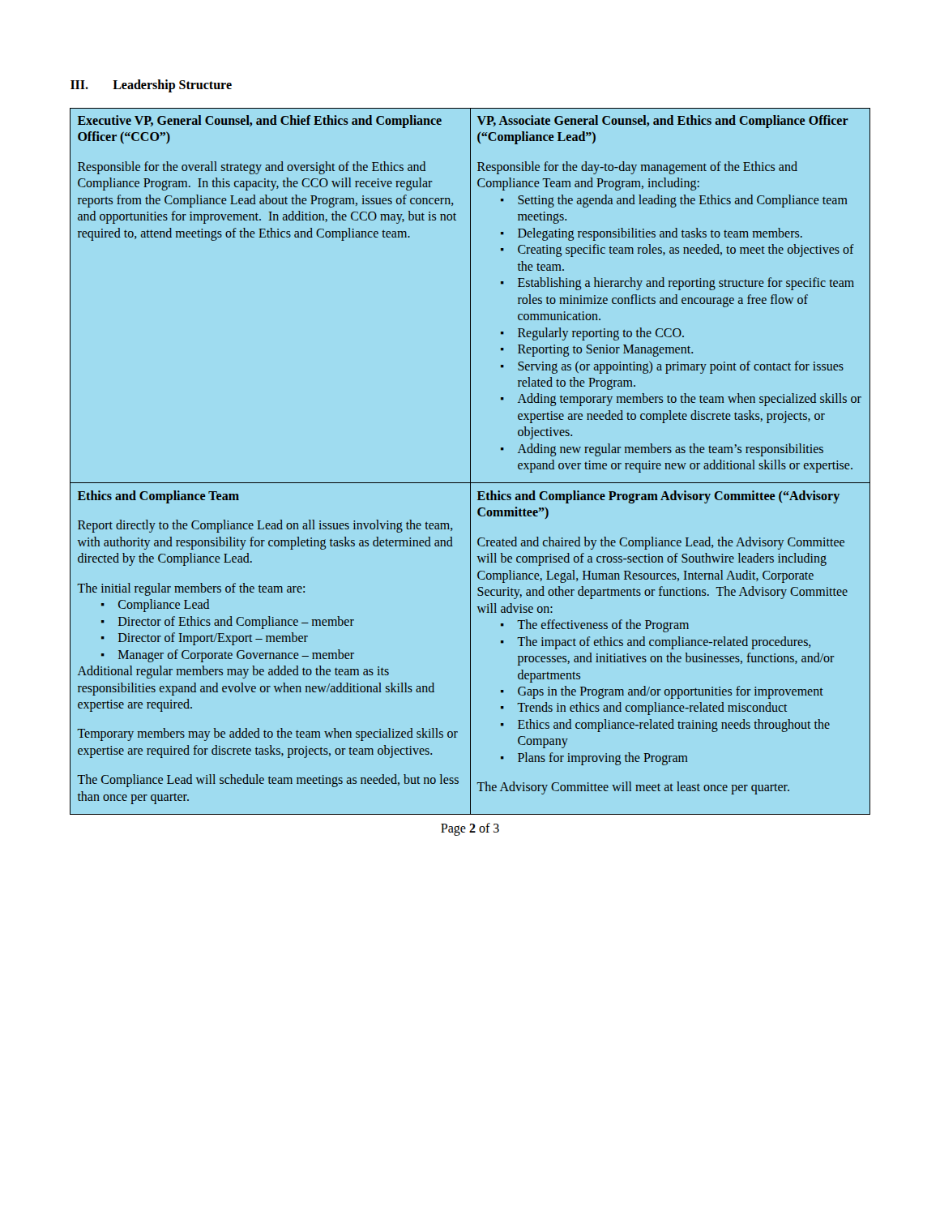III. Leadership Structure
| Executive VP, General Counsel, and Chief Ethics and Compliance Officer (“CCO”) Responsible for the overall strategy and oversight of the Ethics and Compliance Program. In this capacity, the CCO will receive regular reports from the Compliance Lead about the Program, issues of concern, and opportunities for improvement. In addition, the CCO may, but is not required to, attend meetings of the Ethics and Compliance team. | VP, Associate General Counsel, and Ethics and Compliance Officer (“Compliance Lead”) Responsible for the day-to-day management of the Ethics and Compliance Team and Program, including: Setting the agenda and leading the Ethics and Compliance team meetings. Delegating responsibilities and tasks to team members. Creating specific team roles, as needed, to meet the objectives of the team. Establishing a hierarchy and reporting structure for specific team roles to minimize conflicts and encourage a free flow of communication. Regularly reporting to the CCO. Reporting to Senior Management. Serving as (or appointing) a primary point of contact for issues related to the Program. Adding temporary members to the team when specialized skills or expertise are needed to complete discrete tasks, projects, or objectives. Adding new regular members as the team’s responsibilities expand over time or require new or additional skills or expertise. |
| Ethics and Compliance Team Report directly to the Compliance Lead on all issues involving the team, with authority and responsibility for completing tasks as determined and directed by the Compliance Lead. The initial regular members of the team are: Compliance Lead Director of Ethics and Compliance – member Director of Import/Export – member Manager of Corporate Governance – member Additional regular members may be added to the team as its responsibilities expand and evolve or when new/additional skills and expertise are required. Temporary members may be added to the team when specialized skills or expertise are required for discrete tasks, projects, or team objectives. The Compliance Lead will schedule team meetings as needed, but no less than once per quarter. | Ethics and Compliance Program Advisory Committee (“Advisory Committee”) Created and chaired by the Compliance Lead, the Advisory Committee will be comprised of a cross-section of Southwire leaders including Compliance, Legal, Human Resources, Internal Audit, Corporate Security, and other departments or functions. The Advisory Committee will advise on: The effectiveness of the Program The impact of ethics and compliance-related procedures, processes, and initiatives on the businesses, functions, and/or departments Gaps in the Program and/or opportunities for improvement Trends in ethics and compliance-related misconduct Ethics and compliance-related training needs throughout the Company Plans for improving the Program The Advisory Committee will meet at least once per quarter. |
Page 2 of 3